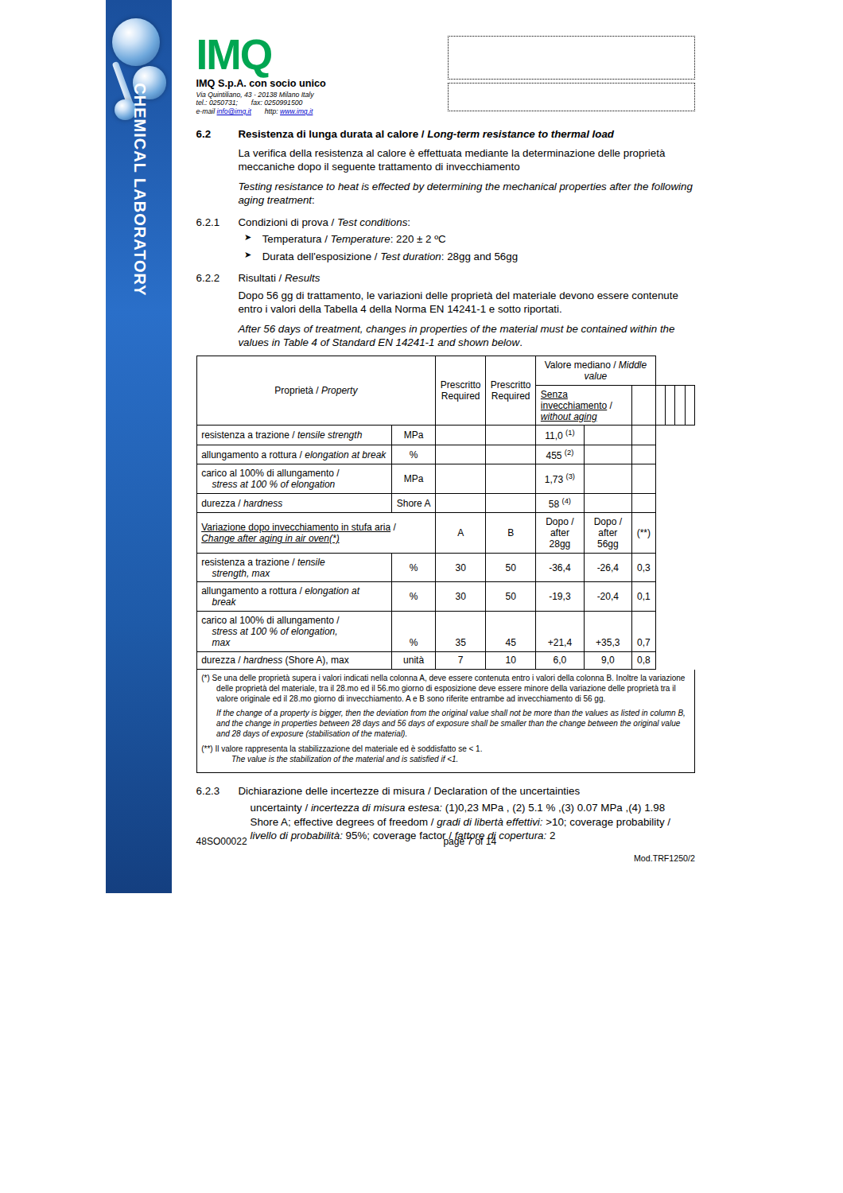CHEMICAL LABORATORY
IMQ
IMQ S.p.A. con socio unico
Via Quintiliano, 43 - 20138 Milano Italy
tel.: 0250731; fax: 0250991500
e-mail info@imq.it http: www.imq.it
6.2 Resistenza di lunga durata al calore / Long-term resistance to thermal load
La verifica della resistenza al calore è effettuata mediante la determinazione delle proprietà meccaniche dopo il seguente trattamento di invecchiamento
Testing resistance to heat is effected by determining the mechanical properties after the following aging treatment:
6.2.1 Condizioni di prova / Test conditions:
Temperatura / Temperature: 220 ± 2 ºC
Durata dell'esposizione / Test duration: 28gg and 56gg
6.2.2 Risultati / Results
Dopo 56 gg di trattamento, le variazioni delle proprietà del materiale devono essere contenute entro i valori della Tabella 4 della Norma EN 14241-1 e sotto riportati.
After 56 days of treatment, changes in properties of the material must be contained within the values in Table 4 of Standard EN 14241-1 and shown below.
| Proprietà / Property | Prescritto Required | Prescritto Required | Valore mediano / Middle value |
| --- | --- | --- | --- |
| Senza invecchiamento / without aging | | | | | |
| resistenza a trazione / tensile strength | MPa | | | 11,0 (1) | | |
| allungamento a rottura / elongation at break | % | | | 455 (2) | | |
| carico al 100% di allungamento / stress at 100 % of elongation | MPa | | | 1,73 (3) | | |
| durezza / hardness | Shore A | | | 58 (4) | | |
| Variazione dopo invecchiamento in stufa aria / Change after aging in air oven(*) | A | B | Dopo / after 28gg | Dopo / after 56gg | (**) |
| resistenza a trazione / tensile strength, max | % | 30 | 50 | -36,4 | -26,4 | 0,3 |
| allungamento a rottura / elongation at break | % | 30 | 50 | -19,3 | -20,4 | 0,1 |
| carico al 100% di allungamento / stress at 100 % of elongation, max | % | 35 | 45 | +21,4 | +35,3 | 0,7 |
| durezza / hardness (Shore A), max | unità | 7 | 10 | 6,0 | 9,0 | 0,8 |
(*) Se una delle proprietà supera i valori indicati nella colonna A, deve essere contenuta entro i valori della colonna B. Inoltre la variazione delle proprietà del materiale, tra il 28.mo ed il 56.mo giorno di esposizione deve essere minore della variazione delle proprietà tra il valore originale ed il 28.mo giorno di invecchiamento. A e B sono riferite entrambe ad invecchiamento di 56 gg.
If the change of a property is bigger, then the deviation from the original value shall not be more than the values as listed in column B, and the change in properties between 28 days and 56 days of exposure shall be smaller than the change between the original value and 28 days of exposure (stabilisation of the material).
(**) Il valore rappresenta la stabilizzazione del materiale ed è soddisfatto se < 1.
The value is the stabilization of the material and is satisfied if <1.
6.2.3 Dichiarazione delle incertezze di misura / Declaration of the uncertainties
uncertainty / incertezza di misura estesa: (1)0,23 MPa , (2) 5.1 % ,(3) 0.07 MPa ,(4) 1.98 Shore A; effective degrees of freedom / gradi di libertà effettivi: >10; coverage probability / livello di probabilità: 95%; coverage factor / fattore di copertura: 2
48SO00022
page 7 of 14
Mod.TRF1250/2